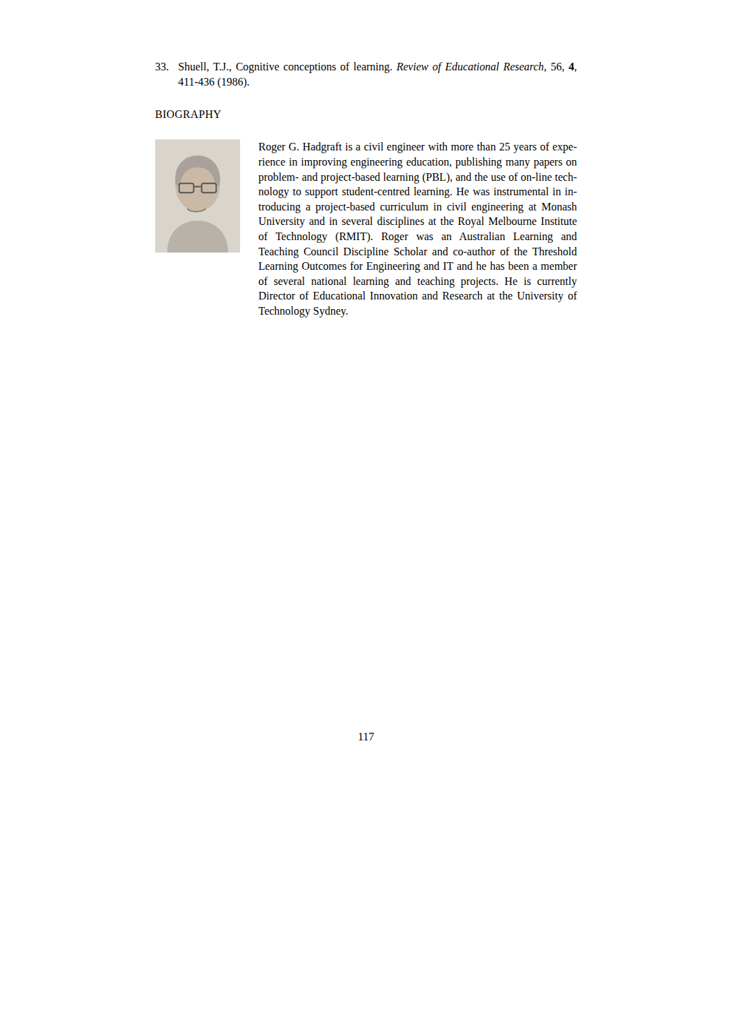33. Shuell, T.J., Cognitive conceptions of learning. Review of Educational Research, 56, 4, 411-436 (1986).
BIOGRAPHY
Roger G. Hadgraft is a civil engineer with more than 25 years of experience in improving engineering education, publishing many papers on problem- and project-based learning (PBL), and the use of on-line technology to support student-centred learning. He was instrumental in introducing a project-based curriculum in civil engineering at Monash University and in several disciplines at the Royal Melbourne Institute of Technology (RMIT). Roger was an Australian Learning and Teaching Council Discipline Scholar and co-author of the Threshold Learning Outcomes for Engineering and IT and he has been a member of several national learning and teaching projects. He is currently Director of Educational Innovation and Research at the University of Technology Sydney.
117